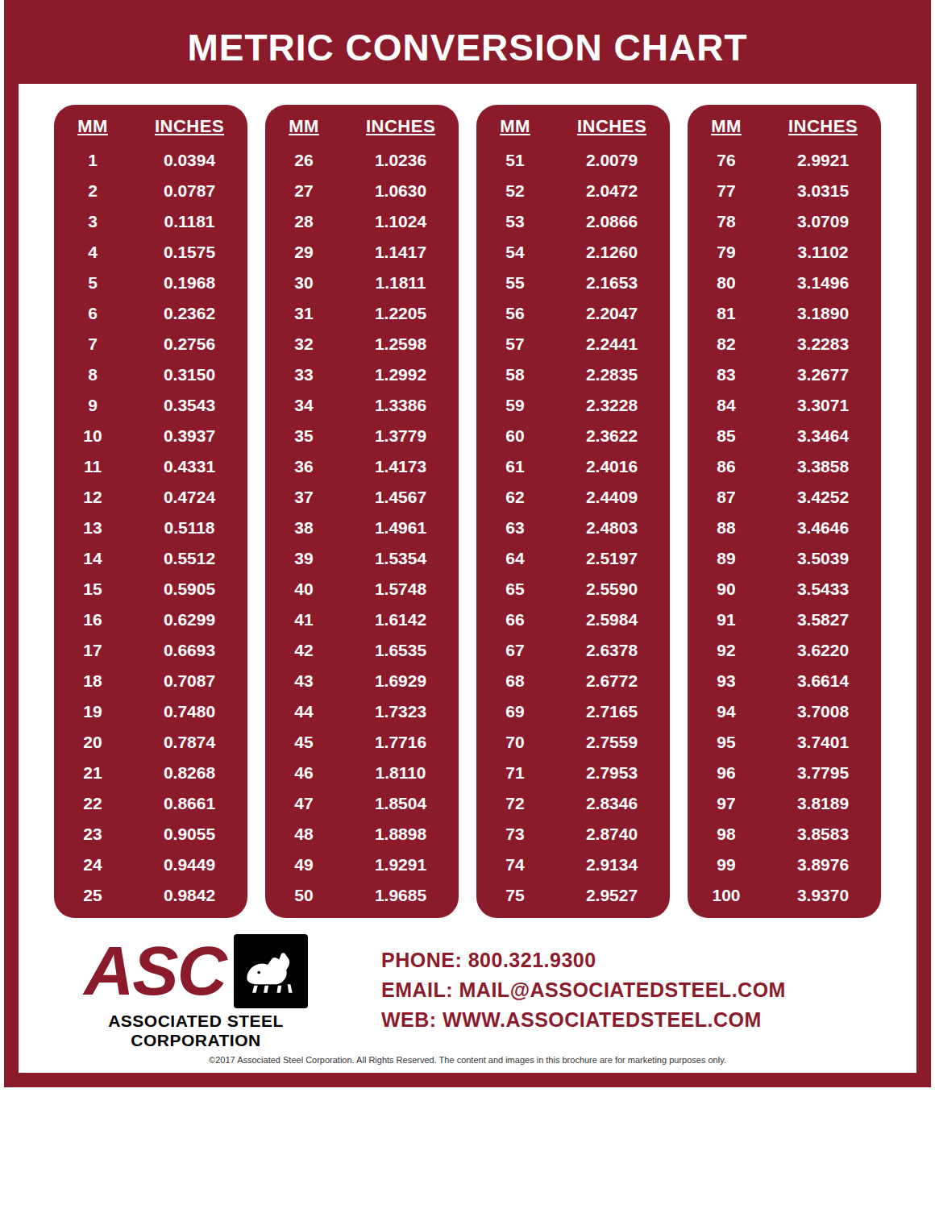Metric Conversion Chart
| MM | INCHES |
| --- | --- |
| 1 | 0.0394 |
| 2 | 0.0787 |
| 3 | 0.1181 |
| 4 | 0.1575 |
| 5 | 0.1968 |
| 6 | 0.2362 |
| 7 | 0.2756 |
| 8 | 0.3150 |
| 9 | 0.3543 |
| 10 | 0.3937 |
| 11 | 0.4331 |
| 12 | 0.4724 |
| 13 | 0.5118 |
| 14 | 0.5512 |
| 15 | 0.5905 |
| 16 | 0.6299 |
| 17 | 0.6693 |
| 18 | 0.7087 |
| 19 | 0.7480 |
| 20 | 0.7874 |
| 21 | 0.8268 |
| 22 | 0.8661 |
| 23 | 0.9055 |
| 24 | 0.9449 |
| 25 | 0.9842 |
| MM | INCHES |
| --- | --- |
| 26 | 1.0236 |
| 27 | 1.0630 |
| 28 | 1.1024 |
| 29 | 1.1417 |
| 30 | 1.1811 |
| 31 | 1.2205 |
| 32 | 1.2598 |
| 33 | 1.2992 |
| 34 | 1.3386 |
| 35 | 1.3779 |
| 36 | 1.4173 |
| 37 | 1.4567 |
| 38 | 1.4961 |
| 39 | 1.5354 |
| 40 | 1.5748 |
| 41 | 1.6142 |
| 42 | 1.6535 |
| 43 | 1.6929 |
| 44 | 1.7323 |
| 45 | 1.7716 |
| 46 | 1.8110 |
| 47 | 1.8504 |
| 48 | 1.8898 |
| 49 | 1.9291 |
| 50 | 1.9685 |
| MM | INCHES |
| --- | --- |
| 51 | 2.0079 |
| 52 | 2.0472 |
| 53 | 2.0866 |
| 54 | 2.1260 |
| 55 | 2.1653 |
| 56 | 2.2047 |
| 57 | 2.2441 |
| 58 | 2.2835 |
| 59 | 2.3228 |
| 60 | 2.3622 |
| 61 | 2.4016 |
| 62 | 2.4409 |
| 63 | 2.4803 |
| 64 | 2.5197 |
| 65 | 2.5590 |
| 66 | 2.5984 |
| 67 | 2.6378 |
| 68 | 2.6772 |
| 69 | 2.7165 |
| 70 | 2.7559 |
| 71 | 2.7953 |
| 72 | 2.8346 |
| 73 | 2.8740 |
| 74 | 2.9134 |
| 75 | 2.9527 |
| MM | INCHES |
| --- | --- |
| 76 | 2.9921 |
| 77 | 3.0315 |
| 78 | 3.0709 |
| 79 | 3.1102 |
| 80 | 3.1496 |
| 81 | 3.1890 |
| 82 | 3.2283 |
| 83 | 3.2677 |
| 84 | 3.3071 |
| 85 | 3.3464 |
| 86 | 3.3858 |
| 87 | 3.4252 |
| 88 | 3.4646 |
| 89 | 3.5039 |
| 90 | 3.5433 |
| 91 | 3.5827 |
| 92 | 3.6220 |
| 93 | 3.6614 |
| 94 | 3.7008 |
| 95 | 3.7401 |
| 96 | 3.7795 |
| 97 | 3.8189 |
| 98 | 3.8583 |
| 99 | 3.8976 |
| 100 | 3.9370 |
ASC
Associated Steel Corporation
Phone: 800.321.9300
Email: mail@associatedsteel.com
Web: www.associatedsteel.com
©2017 Associated Steel Corporation. All Rights Reserved. The content and images in this brochure are for marketing purposes only.